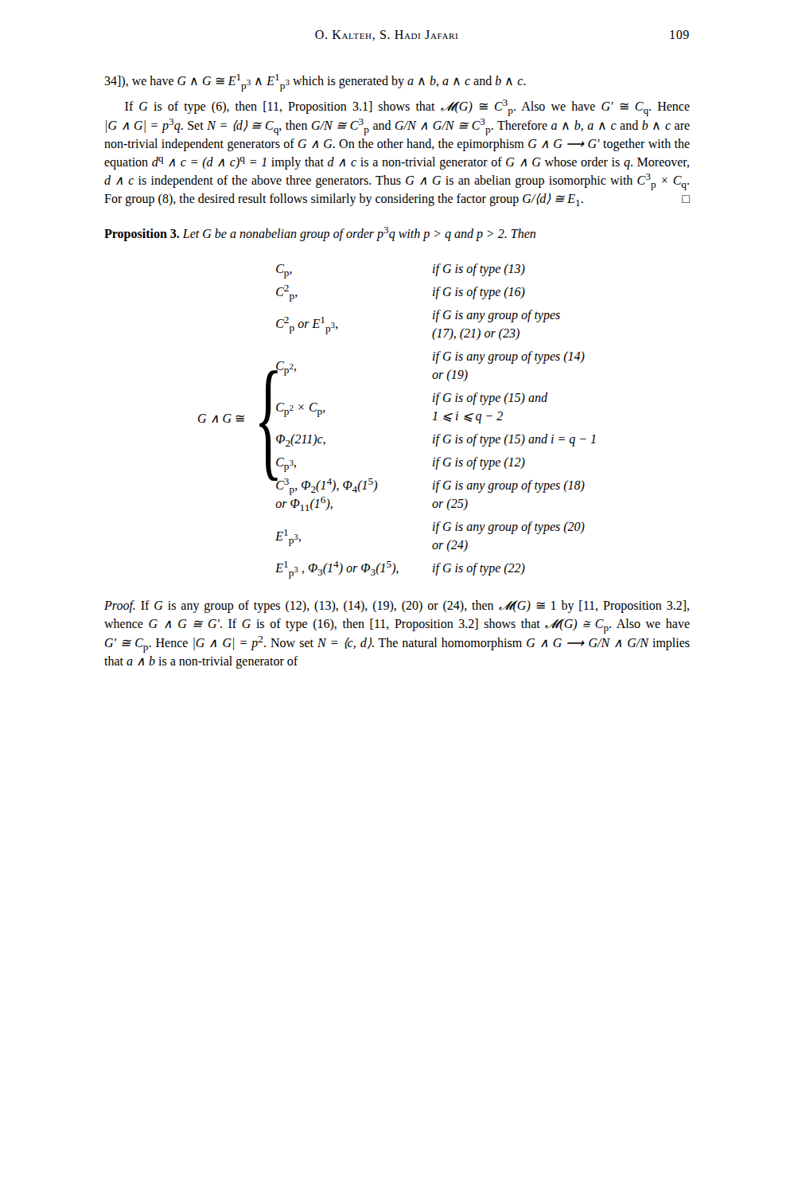O. Kalteh, S. Hadi Jafari 109
34]), we have G ∧ G ≅ E1p3 ∧ E1p3 which is generated by a ∧ b, a ∧ c and b ∧ c.
If G is of type (6), then [11, Proposition 3.1] shows that 𝓜(G) ≅ C3p. Also we have G′ ≅ Cq. Hence |G ∧ G| = p3q. Set N = ⟨d⟩ ≅ Cq, then G/N ≅ C3p and G/N ∧ G/N ≅ C3p. Therefore a ∧ b, a ∧ c and b ∧ c are non-trivial independent generators of G ∧ G. On the other hand, the epimorphism G ∧ G ⟶ G′ together with the equation dq ∧ c = (d ∧ c)q = 1 imply that d ∧ c is a non-trivial generator of G ∧ G whose order is q. Moreover, d ∧ c is independent of the above three generators. Thus G ∧ G is an abelian group isomorphic with C3p × Cq. For group (8), the desired result follows similarly by considering the factor group G/⟨d⟩ ≅ E1. □
Proposition 3. Let G be a nonabelian group of order p3q with p > q and p > 2. Then
G ∧ G ≅ {
| C p , | if G is of type (13) |
| C 2 p , | if G is of type (16) |
| C 2 p or E 1 p 3 , | if G is any group of types (17), (21) or (23) |
| C p 2 , | if G is any group of types (14) or (19) |
| C p 2 × C p , | if G is of type (15) and 1 ⩽ i ⩽ q − 2 |
| Φ 2 (211)c , | if G is of type (15) and i = q − 1 |
| C p 3 , | if G is of type (12) |
| C 3 p , Φ 2 (1 4 ) , Φ 4 (1 5 ) or Φ 11 (1 6 ) , | if G is any group of types (18) or (25) |
| E 1 p 3 , | if G is any group of types (20) or (24) |
| E 1 p 3 , Φ 3 (1 4 ) or Φ 3 (1 5 ) , | if G is of type (22) |
Proof. If G is any group of types (12), (13), (14), (19), (20) or (24), then 𝓜(G) ≅ 1 by [11, Proposition 3.2], whence G ∧ G ≅ G′. If G is of type (16), then [11, Proposition 3.2] shows that 𝓜(G) ≅ Cp. Also we have G′ ≅ Cp. Hence |G ∧ G| = p2. Now set N = ⟨c, d⟩. The natural homomorphism G ∧ G ⟶ G/N ∧ G/N implies that a ∧ b is a non-trivial generator of